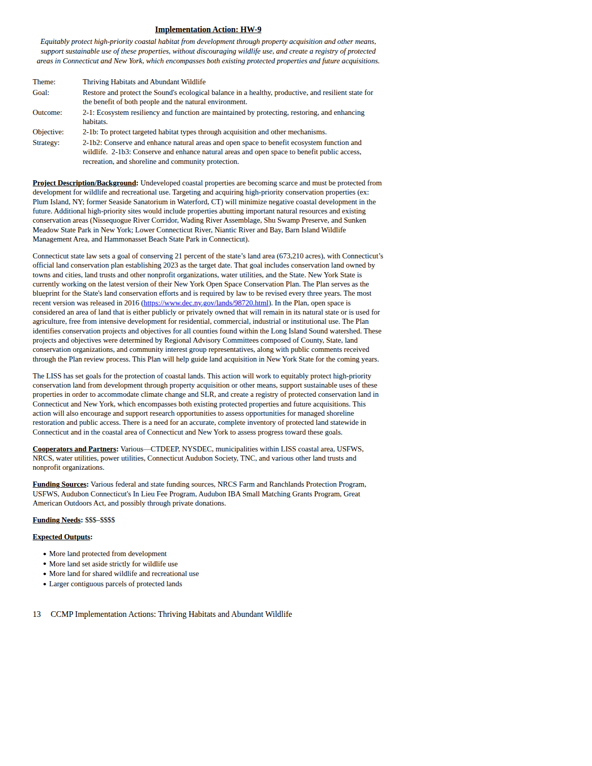Implementation Action: HW-9
Equitably protect high-priority coastal habitat from development through property acquisition and other means, support sustainable use of these properties, without discouraging wildlife use, and create a registry of protected areas in Connecticut and New York, which encompasses both existing protected properties and future acquisitions.
| Theme: | Thriving Habitats and Abundant Wildlife |
| Goal: | Restore and protect the Sound's ecological balance in a healthy, productive, and resilient state for the benefit of both people and the natural environment. |
| Outcome: | 2-1: Ecosystem resiliency and function are maintained by protecting, restoring, and enhancing habitats. |
| Objective: | 2-1b: To protect targeted habitat types through acquisition and other mechanisms. |
| Strategy: | 2-1b2: Conserve and enhance natural areas and open space to benefit ecosystem function and wildlife. 2-1b3: Conserve and enhance natural areas and open space to benefit public access, recreation, and shoreline and community protection. |
Project Description/Background: Undeveloped coastal properties are becoming scarce and must be protected from development for wildlife and recreational use. Targeting and acquiring high-priority conservation properties (ex: Plum Island, NY; former Seaside Sanatorium in Waterford, CT) will minimize negative coastal development in the future. Additional high-priority sites would include properties abutting important natural resources and existing conservation areas (Nissequogue River Corridor, Wading River Assemblage, Shu Swamp Preserve, and Sunken Meadow State Park in New York; Lower Connecticut River, Niantic River and Bay, Barn Island Wildlife Management Area, and Hammonasset Beach State Park in Connecticut).
Connecticut state law sets a goal of conserving 21 percent of the state’s land area (673,210 acres), with Connecticut’s official land conservation plan establishing 2023 as the target date. That goal includes conservation land owned by towns and cities, land trusts and other nonprofit organizations, water utilities, and the State. New York State is currently working on the latest version of their New York Open Space Conservation Plan. The Plan serves as the blueprint for the State's land conservation efforts and is required by law to be revised every three years. The most recent version was released in 2016 (https://www.dec.ny.gov/lands/98720.html). In the Plan, open space is considered an area of land that is either publicly or privately owned that will remain in its natural state or is used for agriculture, free from intensive development for residential, commercial, industrial or institutional use. The Plan identifies conservation projects and objectives for all counties found within the Long Island Sound watershed. These projects and objectives were determined by Regional Advisory Committees composed of County, State, land conservation organizations, and community interest group representatives, along with public comments received through the Plan review process. This Plan will help guide land acquisition in New York State for the coming years.
The LISS has set goals for the protection of coastal lands. This action will work to equitably protect high-priority conservation land from development through property acquisition or other means, support sustainable uses of these properties in order to accommodate climate change and SLR, and create a registry of protected conservation land in Connecticut and New York, which encompasses both existing protected properties and future acquisitions. This action will also encourage and support research opportunities to assess opportunities for managed shoreline restoration and public access. There is a need for an accurate, complete inventory of protected land statewide in Connecticut and in the coastal area of Connecticut and New York to assess progress toward these goals.
Cooperators and Partners: Various—CTDEEP, NYSDEC, municipalities within LISS coastal area, USFWS, NRCS, water utilities, power utilities, Connecticut Audubon Society, TNC, and various other land trusts and nonprofit organizations.
Funding Sources: Various federal and state funding sources, NRCS Farm and Ranchlands Protection Program, USFWS, Audubon Connecticut's In Lieu Fee Program, Audubon IBA Small Matching Grants Program, Great American Outdoors Act, and possibly through private donations.
Funding Needs: $$$–$$$$
Expected Outputs:
More land protected from development
More land set aside strictly for wildlife use
More land for shared wildlife and recreational use
Larger contiguous parcels of protected lands
13 CCMP Implementation Actions: Thriving Habitats and Abundant Wildlife